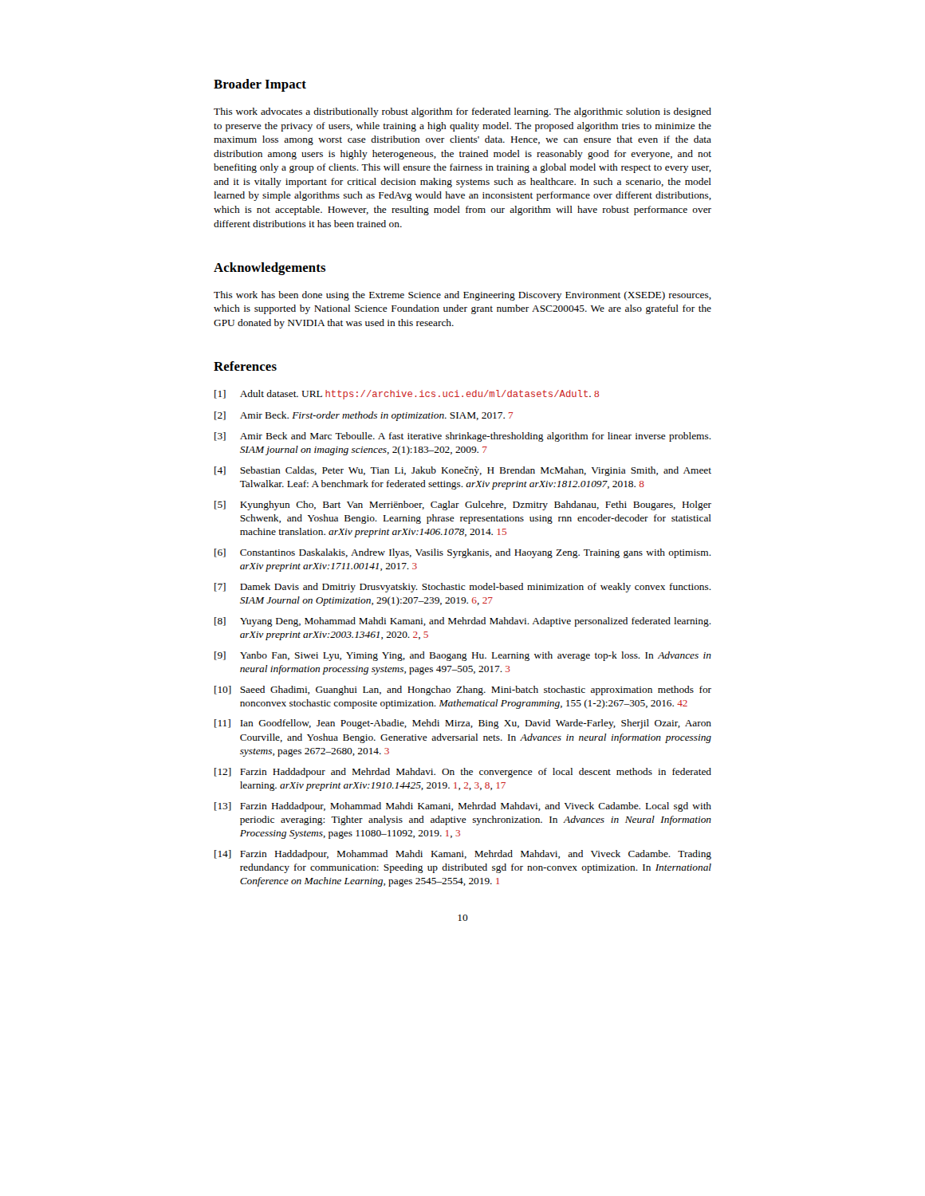Broader Impact
This work advocates a distributionally robust algorithm for federated learning. The algorithmic solution is designed to preserve the privacy of users, while training a high quality model. The proposed algorithm tries to minimize the maximum loss among worst case distribution over clients' data. Hence, we can ensure that even if the data distribution among users is highly heterogeneous, the trained model is reasonably good for everyone, and not benefiting only a group of clients. This will ensure the fairness in training a global model with respect to every user, and it is vitally important for critical decision making systems such as healthcare. In such a scenario, the model learned by simple algorithms such as FedAvg would have an inconsistent performance over different distributions, which is not acceptable. However, the resulting model from our algorithm will have robust performance over different distributions it has been trained on.
Acknowledgements
This work has been done using the Extreme Science and Engineering Discovery Environment (XSEDE) resources, which is supported by National Science Foundation under grant number ASC200045. We are also grateful for the GPU donated by NVIDIA that was used in this research.
References
[1] Adult dataset. URL https://archive.ics.uci.edu/ml/datasets/Adult. 8
[2] Amir Beck. First-order methods in optimization. SIAM, 2017. 7
[3] Amir Beck and Marc Teboulle. A fast iterative shrinkage-thresholding algorithm for linear inverse problems. SIAM journal on imaging sciences, 2(1):183–202, 2009. 7
[4] Sebastian Caldas, Peter Wu, Tian Li, Jakub Konečnỳ, H Brendan McMahan, Virginia Smith, and Ameet Talwalkar. Leaf: A benchmark for federated settings. arXiv preprint arXiv:1812.01097, 2018. 8
[5] Kyunghyun Cho, Bart Van Merriënboer, Caglar Gulcehre, Dzmitry Bahdanau, Fethi Bougares, Holger Schwenk, and Yoshua Bengio. Learning phrase representations using rnn encoder-decoder for statistical machine translation. arXiv preprint arXiv:1406.1078, 2014. 15
[6] Constantinos Daskalakis, Andrew Ilyas, Vasilis Syrgkanis, and Haoyang Zeng. Training gans with optimism. arXiv preprint arXiv:1711.00141, 2017. 3
[7] Damek Davis and Dmitriy Drusvyatskiy. Stochastic model-based minimization of weakly convex functions. SIAM Journal on Optimization, 29(1):207–239, 2019. 6, 27
[8] Yuyang Deng, Mohammad Mahdi Kamani, and Mehrdad Mahdavi. Adaptive personalized federated learning. arXiv preprint arXiv:2003.13461, 2020. 2, 5
[9] Yanbo Fan, Siwei Lyu, Yiming Ying, and Baogang Hu. Learning with average top-k loss. In Advances in neural information processing systems, pages 497–505, 2017. 3
[10] Saeed Ghadimi, Guanghui Lan, and Hongchao Zhang. Mini-batch stochastic approximation methods for nonconvex stochastic composite optimization. Mathematical Programming, 155 (1-2):267–305, 2016. 42
[11] Ian Goodfellow, Jean Pouget-Abadie, Mehdi Mirza, Bing Xu, David Warde-Farley, Sherjil Ozair, Aaron Courville, and Yoshua Bengio. Generative adversarial nets. In Advances in neural information processing systems, pages 2672–2680, 2014. 3
[12] Farzin Haddadpour and Mehrdad Mahdavi. On the convergence of local descent methods in federated learning. arXiv preprint arXiv:1910.14425, 2019. 1, 2, 3, 8, 17
[13] Farzin Haddadpour, Mohammad Mahdi Kamani, Mehrdad Mahdavi, and Viveck Cadambe. Local sgd with periodic averaging: Tighter analysis and adaptive synchronization. In Advances in Neural Information Processing Systems, pages 11080–11092, 2019. 1, 3
[14] Farzin Haddadpour, Mohammad Mahdi Kamani, Mehrdad Mahdavi, and Viveck Cadambe. Trading redundancy for communication: Speeding up distributed sgd for non-convex optimization. In International Conference on Machine Learning, pages 2545–2554, 2019. 1
10